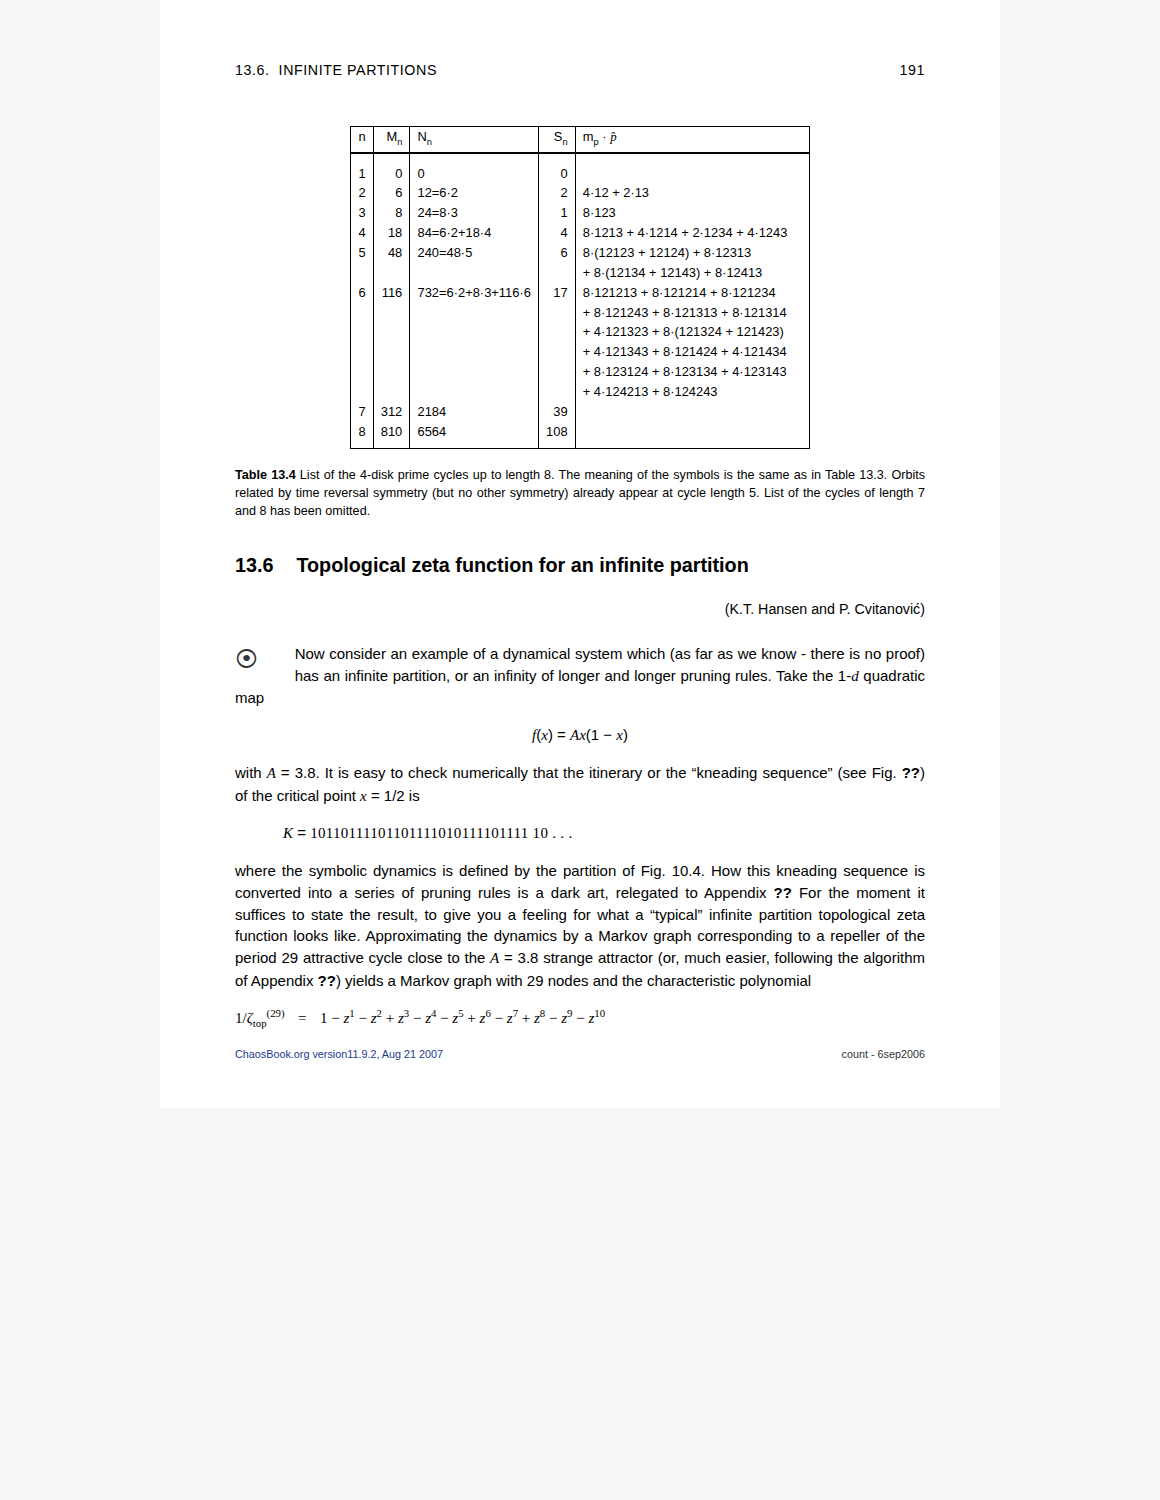13.6. Infinite partitions 191
| n | M n | N n | S n | m p · p̂ | |
| --- | --- | --- | --- | --- | --- |
| 1 | 0 | 0 | 0 | | |
| 2 | 6 | 12=6·2 | 2 | 4·12 + 2·13 | |
| 3 | 8 | 24=8·3 | 1 | 8·123 | |
| 4 | 18 | 84=6·2+18·4 | 4 | 8·1213 + 4·1214 + 2·1234 + 4·1243 | |
| 5 | 48 | 240=48·5 | 6 | 8·(12123 + 12124) + 8·12313 | |
| | | | | + 8·(12134 + 12143) + 8·12413 | |
| 6 | 116 | 732=6·2+8·3+116·6 | 17 | 8·121213 + 8·121214 + 8·121234 | |
| | | | | + 8·121243 + 8·121313 + 8·121314 | |
| | | | | + 4·121323 + 8·(121324 + 121423) | |
| | | | | + 4·121343 + 8·121424 + 4·121434 | |
| | | | | + 8·123124 + 8·123134 + 4·123143 | |
| | | | | + 4·124213 + 8·124243 | |
| 7 | 312 | 2184 | 39 | | |
| 8 | 810 | 6564 | 108 | | |
Table 13.4 List of the 4-disk prime cycles up to length 8. The meaning of the symbols is the same as in Table 13.3. Orbits related by time reversal symmetry (but no other symmetry) already appear at cycle length 5. List of the cycles of length 7 and 8 has been omitted.
13.6 Topological zeta function for an infinite partition
(K.T. Hansen and P. Cvitanović)
⦿Now consider an example of a dynamical system which (as far as we know - there is no proof) has an infinite partition, or an infinity of longer and longer pruning rules. Take the 1-d quadratic map
f(x) = Ax(1 − x)
with A = 3.8. It is easy to check numerically that the itinerary or the “kneading sequence” (see Fig. ??) of the critical point x = 1/2 is
K = 10110111101101111010111101111 10 . . .
where the symbolic dynamics is defined by the partition of Fig. 10.4. How this kneading sequence is converted into a series of pruning rules is a dark art, relegated to Appendix ?? For the moment it suffices to state the result, to give you a feeling for what a “typical” infinite partition topological zeta function looks like. Approximating the dynamics by a Markov graph corresponding to a repeller of the period 29 attractive cycle close to the A = 3.8 strange attractor (or, much easier, following the algorithm of Appendix ??) yields a Markov graph with 29 nodes and the characteristic polynomial
1/ζtop(29) = 1 − z1 − z2 + z3 − z4 − z5 + z6 − z7 + z8 − z9 − z10
ChaosBook.org version11.9.2, Aug 21 2007 count - 6sep2006